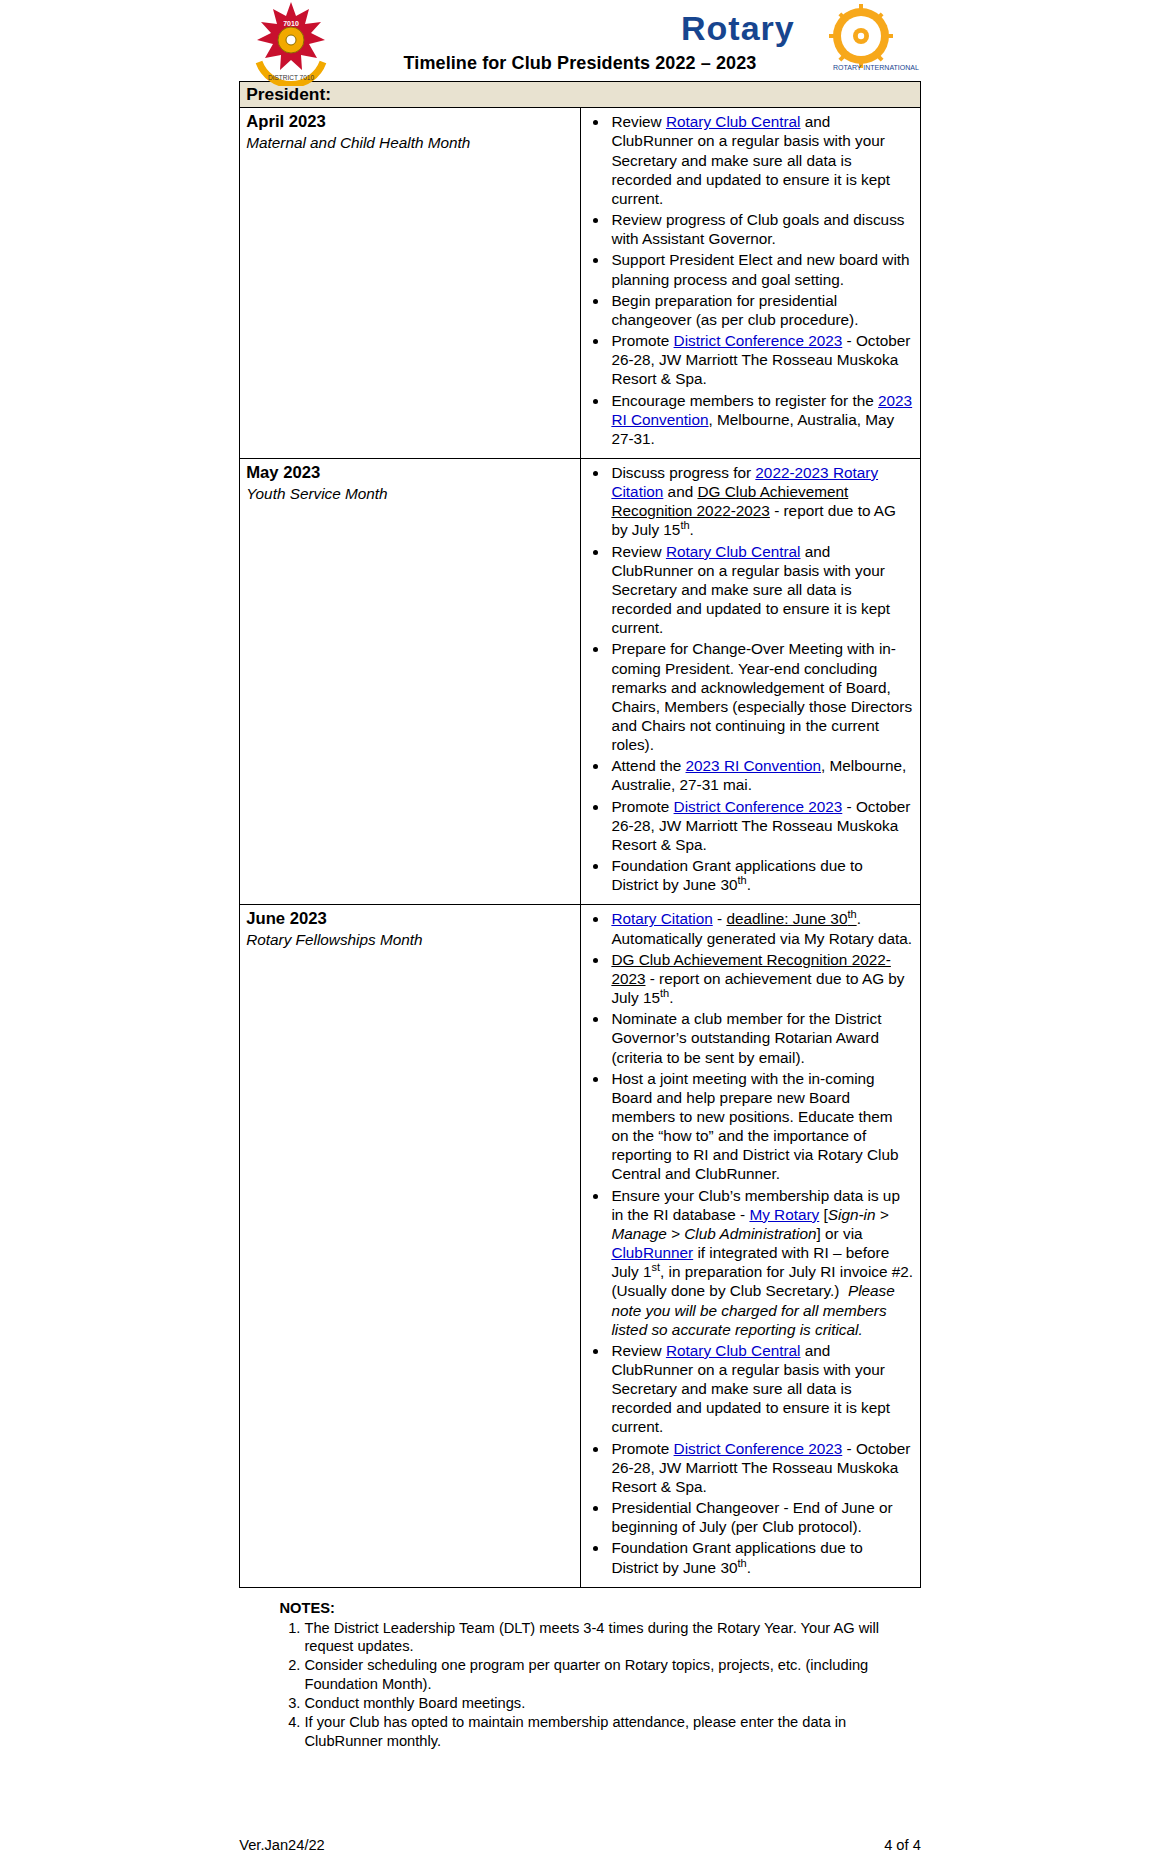7010 DISTRICT 7010
Rotary ROTARY INTERNATIONAL
Timeline for Club Presidents 2022 – 2023
| President: |
| --- |
| April 2023 Maternal and Child Health Month | Review Rotary Club Central and ClubRunner on a regular basis with your Secretary and make sure all data is recorded and updated to ensure it is kept current. Review progress of Club goals and discuss with Assistant Governor. Support President Elect and new board with planning process and goal setting. Begin preparation for presidential changeover (as per club procedure). Promote District Conference 2023 - October 26-28, JW Marriott The Rosseau Muskoka Resort & Spa. Encourage members to register for the 2023 RI Convention , Melbourne, Australia, May 27-31. |
| May 2023 Youth Service Month | Discuss progress for 2022-2023 Rotary Citation and DG Club Achievement Recognition 2022-2023 - report due to AG by July 15 th . Review Rotary Club Central and ClubRunner on a regular basis with your Secretary and make sure all data is recorded and updated to ensure it is kept current. Prepare for Change-Over Meeting with in-coming President. Year-end concluding remarks and acknowledgement of Board, Chairs, Members (especially those Directors and Chairs not continuing in the current roles). Attend the 2023 RI Convention , Melbourne, Australie, 27-31 mai. Promote District Conference 2023 - October 26-28, JW Marriott The Rosseau Muskoka Resort & Spa. Foundation Grant applications due to District by June 30 th . |
| June 2023 Rotary Fellowships Month | Rotary Citation - deadline: June 30 th . Automatically generated via My Rotary data. DG Club Achievement Recognition 2022-2023 - report on achievement due to AG by July 15 th . Nominate a club member for the District Governor’s outstanding Rotarian Award (criteria to be sent by email). Host a joint meeting with the in-coming Board and help prepare new Board members to new positions. Educate them on the “how to” and the importance of reporting to RI and District via Rotary Club Central and ClubRunner. Ensure your Club’s membership data is up in the RI database - My Rotary [ Sign-in > Manage > Club Administration ] or via ClubRunner if integrated with RI – before July 1 st , in preparation for July RI invoice #2. (Usually done by Club Secretary.) Please note you will be charged for all members listed so accurate reporting is critical. Review Rotary Club Central and ClubRunner on a regular basis with your Secretary and make sure all data is recorded and updated to ensure it is kept current. Promote District Conference 2023 - October 26-28, JW Marriott The Rosseau Muskoka Resort & Spa. Presidential Changeover - End of June or beginning of July (per Club protocol). Foundation Grant applications due to District by June 30 th . |
NOTES:
The District Leadership Team (DLT) meets 3-4 times during the Rotary Year. Your AG will request updates.
Consider scheduling one program per quarter on Rotary topics, projects, etc. (including Foundation Month).
Conduct monthly Board meetings.
If your Club has opted to maintain membership attendance, please enter the data in ClubRunner monthly.
Ver.Jan24/22
4 of 4